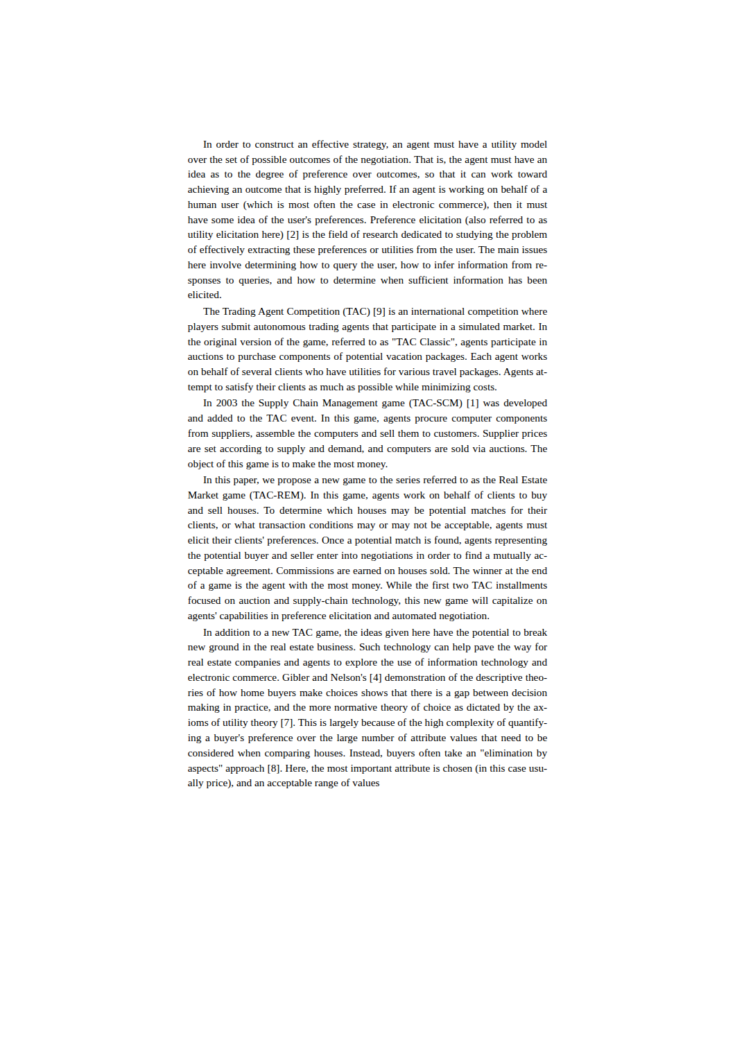In order to construct an effective strategy, an agent must have a utility model over the set of possible outcomes of the negotiation. That is, the agent must have an idea as to the degree of preference over outcomes, so that it can work toward achieving an outcome that is highly preferred. If an agent is working on behalf of a human user (which is most often the case in electronic commerce), then it must have some idea of the user's preferences. Preference elicitation (also referred to as utility elicitation here) [2] is the field of research dedicated to studying the problem of effectively extracting these preferences or utilities from the user. The main issues here involve determining how to query the user, how to infer information from responses to queries, and how to determine when sufficient information has been elicited.
The Trading Agent Competition (TAC) [9] is an international competition where players submit autonomous trading agents that participate in a simulated market. In the original version of the game, referred to as "TAC Classic", agents participate in auctions to purchase components of potential vacation packages. Each agent works on behalf of several clients who have utilities for various travel packages. Agents attempt to satisfy their clients as much as possible while minimizing costs.
In 2003 the Supply Chain Management game (TAC-SCM) [1] was developed and added to the TAC event. In this game, agents procure computer components from suppliers, assemble the computers and sell them to customers. Supplier prices are set according to supply and demand, and computers are sold via auctions. The object of this game is to make the most money.
In this paper, we propose a new game to the series referred to as the Real Estate Market game (TAC-REM). In this game, agents work on behalf of clients to buy and sell houses. To determine which houses may be potential matches for their clients, or what transaction conditions may or may not be acceptable, agents must elicit their clients' preferences. Once a potential match is found, agents representing the potential buyer and seller enter into negotiations in order to find a mutually acceptable agreement. Commissions are earned on houses sold. The winner at the end of a game is the agent with the most money. While the first two TAC installments focused on auction and supply-chain technology, this new game will capitalize on agents' capabilities in preference elicitation and automated negotiation.
In addition to a new TAC game, the ideas given here have the potential to break new ground in the real estate business. Such technology can help pave the way for real estate companies and agents to explore the use of information technology and electronic commerce. Gibler and Nelson's [4] demonstration of the descriptive theories of how home buyers make choices shows that there is a gap between decision making in practice, and the more normative theory of choice as dictated by the axioms of utility theory [7]. This is largely because of the high complexity of quantifying a buyer's preference over the large number of attribute values that need to be considered when comparing houses. Instead, buyers often take an "elimination by aspects" approach [8]. Here, the most important attribute is chosen (in this case usually price), and an acceptable range of values